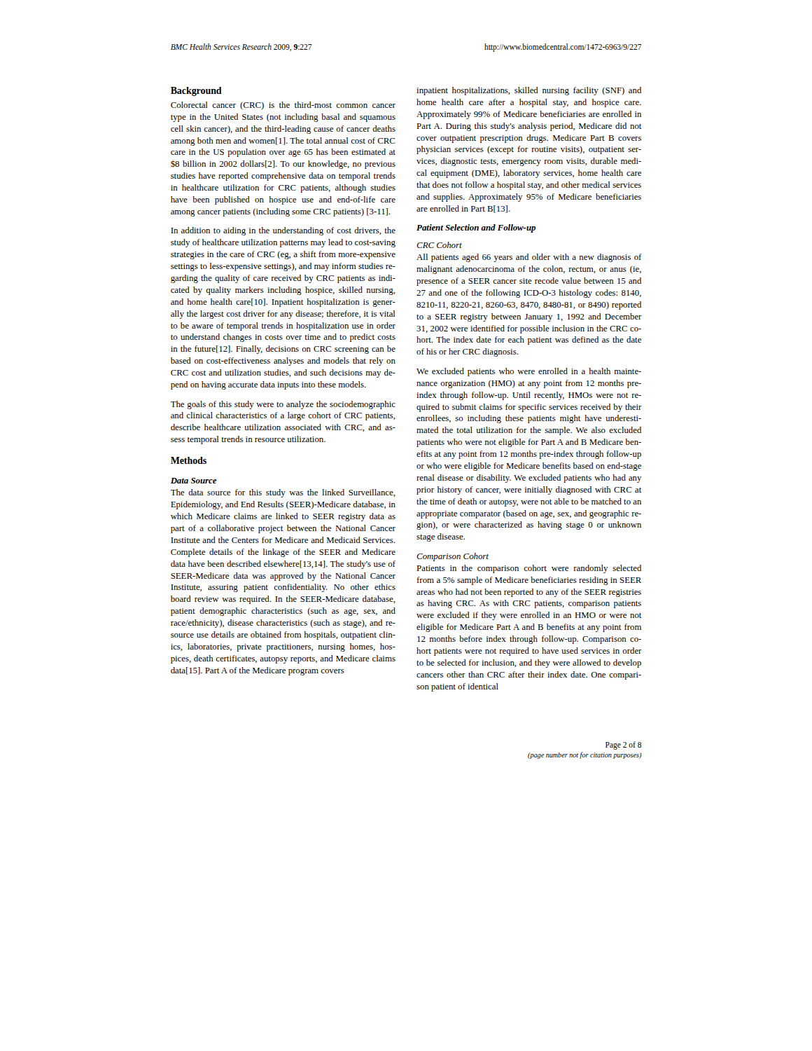BMC Health Services Research 2009, 9:227
http://www.biomedcentral.com/1472-6963/9/227
Background
Colorectal cancer (CRC) is the third-most common cancer type in the United States (not including basal and squamous cell skin cancer), and the third-leading cause of cancer deaths among both men and women[1]. The total annual cost of CRC care in the US population over age 65 has been estimated at $8 billion in 2002 dollars[2]. To our knowledge, no previous studies have reported comprehensive data on temporal trends in healthcare utilization for CRC patients, although studies have been published on hospice use and end-of-life care among cancer patients (including some CRC patients) [3-11].
In addition to aiding in the understanding of cost drivers, the study of healthcare utilization patterns may lead to cost-saving strategies in the care of CRC (eg, a shift from more-expensive settings to less-expensive settings), and may inform studies regarding the quality of care received by CRC patients as indicated by quality markers including hospice, skilled nursing, and home health care[10]. Inpatient hospitalization is generally the largest cost driver for any disease; therefore, it is vital to be aware of temporal trends in hospitalization use in order to understand changes in costs over time and to predict costs in the future[12]. Finally, decisions on CRC screening can be based on cost-effectiveness analyses and models that rely on CRC cost and utilization studies, and such decisions may depend on having accurate data inputs into these models.
The goals of this study were to analyze the sociodemographic and clinical characteristics of a large cohort of CRC patients, describe healthcare utilization associated with CRC, and assess temporal trends in resource utilization.
Methods
Data Source
The data source for this study was the linked Surveillance, Epidemiology, and End Results (SEER)-Medicare database, in which Medicare claims are linked to SEER registry data as part of a collaborative project between the National Cancer Institute and the Centers for Medicare and Medicaid Services. Complete details of the linkage of the SEER and Medicare data have been described elsewhere[13,14]. The study's use of SEER-Medicare data was approved by the National Cancer Institute, assuring patient confidentiality. No other ethics board review was required. In the SEER-Medicare database, patient demographic characteristics (such as age, sex, and race/ethnicity), disease characteristics (such as stage), and resource use details are obtained from hospitals, outpatient clinics, laboratories, private practitioners, nursing homes, hospices, death certificates, autopsy reports, and Medicare claims data[15]. Part A of the Medicare program covers
inpatient hospitalizations, skilled nursing facility (SNF) and home health care after a hospital stay, and hospice care. Approximately 99% of Medicare beneficiaries are enrolled in Part A. During this study's analysis period, Medicare did not cover outpatient prescription drugs. Medicare Part B covers physician services (except for routine visits), outpatient services, diagnostic tests, emergency room visits, durable medical equipment (DME), laboratory services, home health care that does not follow a hospital stay, and other medical services and supplies. Approximately 95% of Medicare beneficiaries are enrolled in Part B[13].
Patient Selection and Follow-up
CRC Cohort
All patients aged 66 years and older with a new diagnosis of malignant adenocarcinoma of the colon, rectum, or anus (ie, presence of a SEER cancer site recode value between 15 and 27 and one of the following ICD-O-3 histology codes: 8140, 8210-11, 8220-21, 8260-63, 8470, 8480-81, or 8490) reported to a SEER registry between January 1, 1992 and December 31, 2002 were identified for possible inclusion in the CRC cohort. The index date for each patient was defined as the date of his or her CRC diagnosis.
We excluded patients who were enrolled in a health maintenance organization (HMO) at any point from 12 months pre-index through follow-up. Until recently, HMOs were not required to submit claims for specific services received by their enrollees, so including these patients might have underestimated the total utilization for the sample. We also excluded patients who were not eligible for Part A and B Medicare benefits at any point from 12 months pre-index through follow-up or who were eligible for Medicare benefits based on end-stage renal disease or disability. We excluded patients who had any prior history of cancer, were initially diagnosed with CRC at the time of death or autopsy, were not able to be matched to an appropriate comparator (based on age, sex, and geographic region), or were characterized as having stage 0 or unknown stage disease.
Comparison Cohort
Patients in the comparison cohort were randomly selected from a 5% sample of Medicare beneficiaries residing in SEER areas who had not been reported to any of the SEER registries as having CRC. As with CRC patients, comparison patients were excluded if they were enrolled in an HMO or were not eligible for Medicare Part A and B benefits at any point from 12 months before index through follow-up. Comparison cohort patients were not required to have used services in order to be selected for inclusion, and they were allowed to develop cancers other than CRC after their index date. One comparison patient of identical
Page 2 of 8
(page number not for citation purposes)